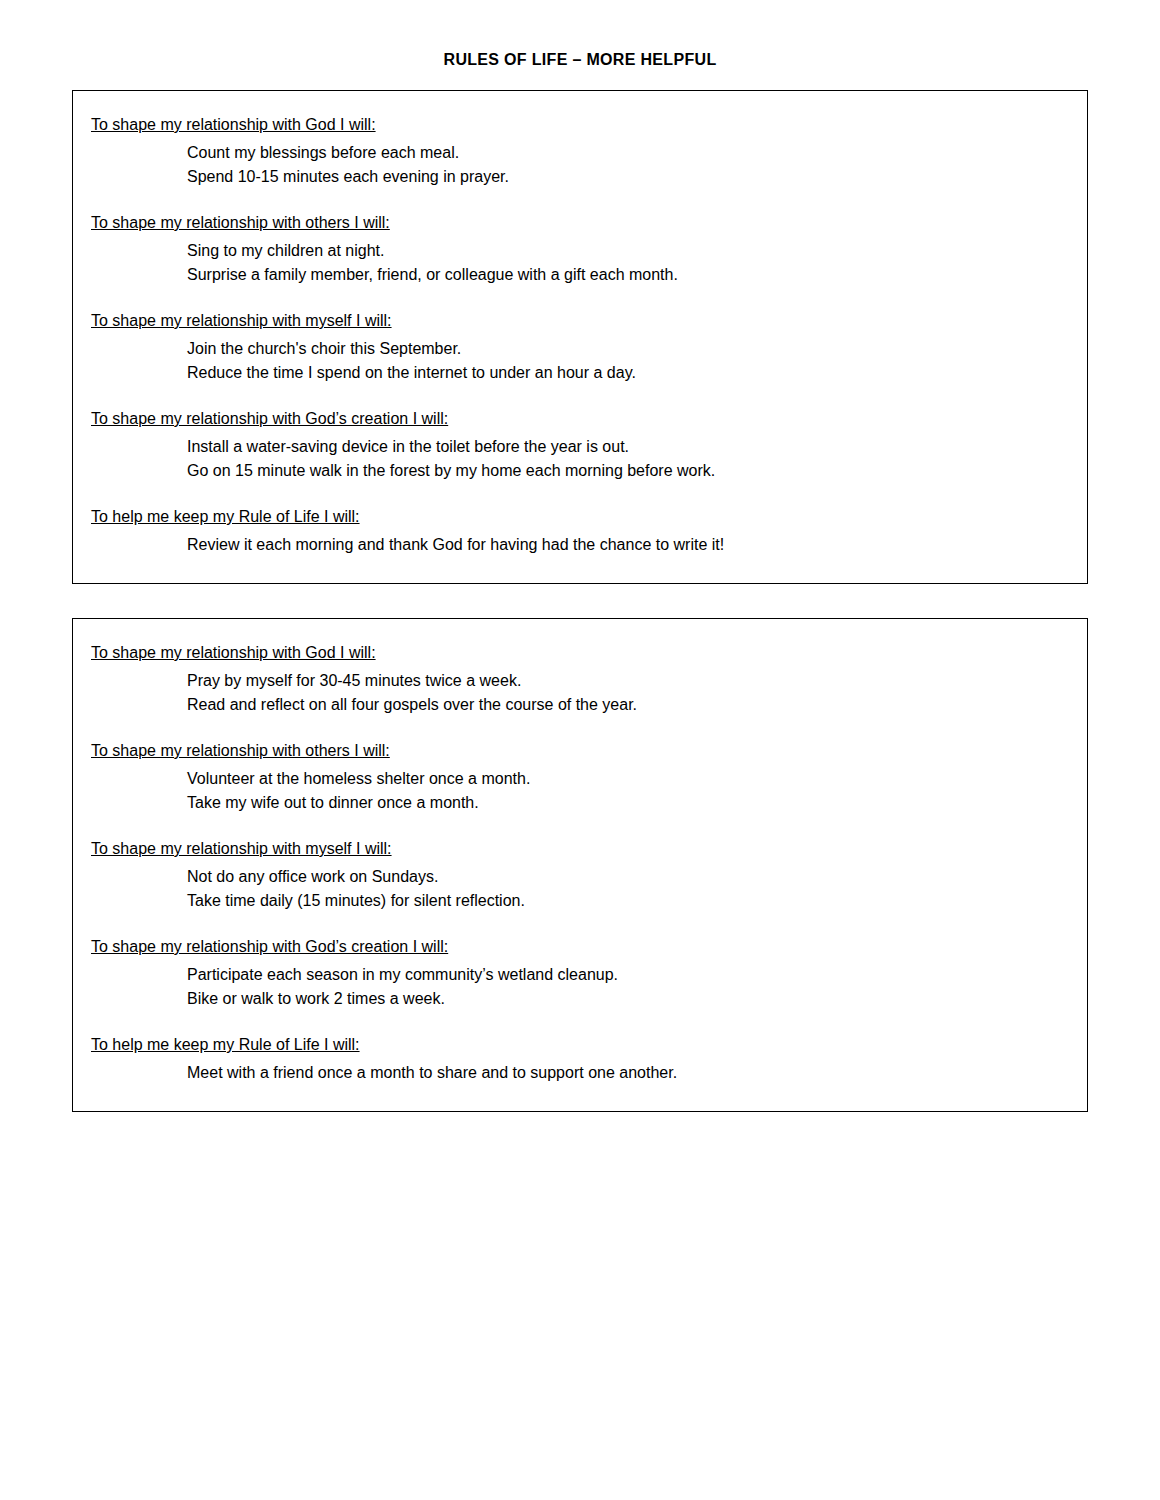RULES OF LIFE – MORE HELPFUL
To shape my relationship with God I will:
Count my blessings before each meal.
Spend 10-15 minutes each evening in prayer.
To shape my relationship with others I will:
Sing to my children at night.
Surprise a family member, friend, or colleague with a gift each month.
To shape my relationship with myself I will:
Join the church's choir this September.
Reduce the time I spend on the internet to under an hour a day.
To shape my relationship with God’s creation I will:
Install a water-saving device in the toilet before the year is out.
Go on 15 minute walk in the forest by my home each morning before work.
To help me keep my Rule of Life I will:
Review it each morning and thank God for having had the chance to write it!
To shape my relationship with God I will:
Pray by myself for 30-45 minutes twice a week.
Read and reflect on all four gospels over the course of the year.
To shape my relationship with others I will:
Volunteer at the homeless shelter once a month.
Take my wife out to dinner once a month.
To shape my relationship with myself I will:
Not do any office work on Sundays.
Take time daily (15 minutes) for silent reflection.
To shape my relationship with God’s creation I will:
Participate each season in my community’s wetland cleanup.
Bike or walk to work 2 times a week.
To help me keep my Rule of Life I will:
Meet with a friend once a month to share and to support one another.